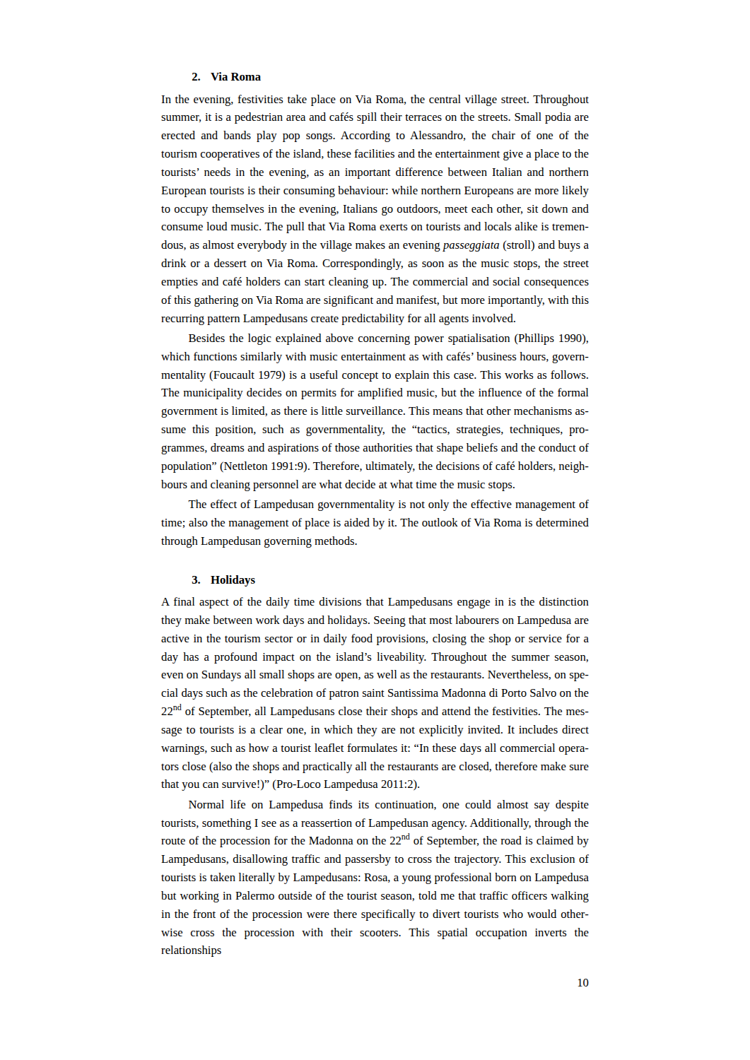2. Via Roma
In the evening, festivities take place on Via Roma, the central village street. Throughout summer, it is a pedestrian area and cafés spill their terraces on the streets. Small podia are erected and bands play pop songs. According to Alessandro, the chair of one of the tourism cooperatives of the island, these facilities and the entertainment give a place to the tourists’ needs in the evening, as an important difference between Italian and northern European tourists is their consuming behaviour: while northern Europeans are more likely to occupy themselves in the evening, Italians go outdoors, meet each other, sit down and consume loud music. The pull that Via Roma exerts on tourists and locals alike is tremendous, as almost everybody in the village makes an evening passeggiata (stroll) and buys a drink or a dessert on Via Roma. Correspondingly, as soon as the music stops, the street empties and café holders can start cleaning up. The commercial and social consequences of this gathering on Via Roma are significant and manifest, but more importantly, with this recurring pattern Lampedusans create predictability for all agents involved.
Besides the logic explained above concerning power spatialisation (Phillips 1990), which functions similarly with music entertainment as with cafés’ business hours, governmentality (Foucault 1979) is a useful concept to explain this case. This works as follows. The municipality decides on permits for amplified music, but the influence of the formal government is limited, as there is little surveillance. This means that other mechanisms assume this position, such as governmentality, the “tactics, strategies, techniques, programmes, dreams and aspirations of those authorities that shape beliefs and the conduct of population” (Nettleton 1991:9). Therefore, ultimately, the decisions of café holders, neighbours and cleaning personnel are what decide at what time the music stops.
The effect of Lampedusan governmentality is not only the effective management of time; also the management of place is aided by it. The outlook of Via Roma is determined through Lampedusan governing methods.
3. Holidays
A final aspect of the daily time divisions that Lampedusans engage in is the distinction they make between work days and holidays. Seeing that most labourers on Lampedusa are active in the tourism sector or in daily food provisions, closing the shop or service for a day has a profound impact on the island’s liveability. Throughout the summer season, even on Sundays all small shops are open, as well as the restaurants. Nevertheless, on special days such as the celebration of patron saint Santissima Madonna di Porto Salvo on the 22nd of September, all Lampedusans close their shops and attend the festivities. The message to tourists is a clear one, in which they are not explicitly invited. It includes direct warnings, such as how a tourist leaflet formulates it: “In these days all commercial operators close (also the shops and practically all the restaurants are closed, therefore make sure that you can survive!)” (Pro-Loco Lampedusa 2011:2).
Normal life on Lampedusa finds its continuation, one could almost say despite tourists, something I see as a reassertion of Lampedusan agency. Additionally, through the route of the procession for the Madonna on the 22nd of September, the road is claimed by Lampedusans, disallowing traffic and passersby to cross the trajectory. This exclusion of tourists is taken literally by Lampedusans: Rosa, a young professional born on Lampedusa but working in Palermo outside of the tourist season, told me that traffic officers walking in the front of the procession were there specifically to divert tourists who would otherwise cross the procession with their scooters. This spatial occupation inverts the relationships
10